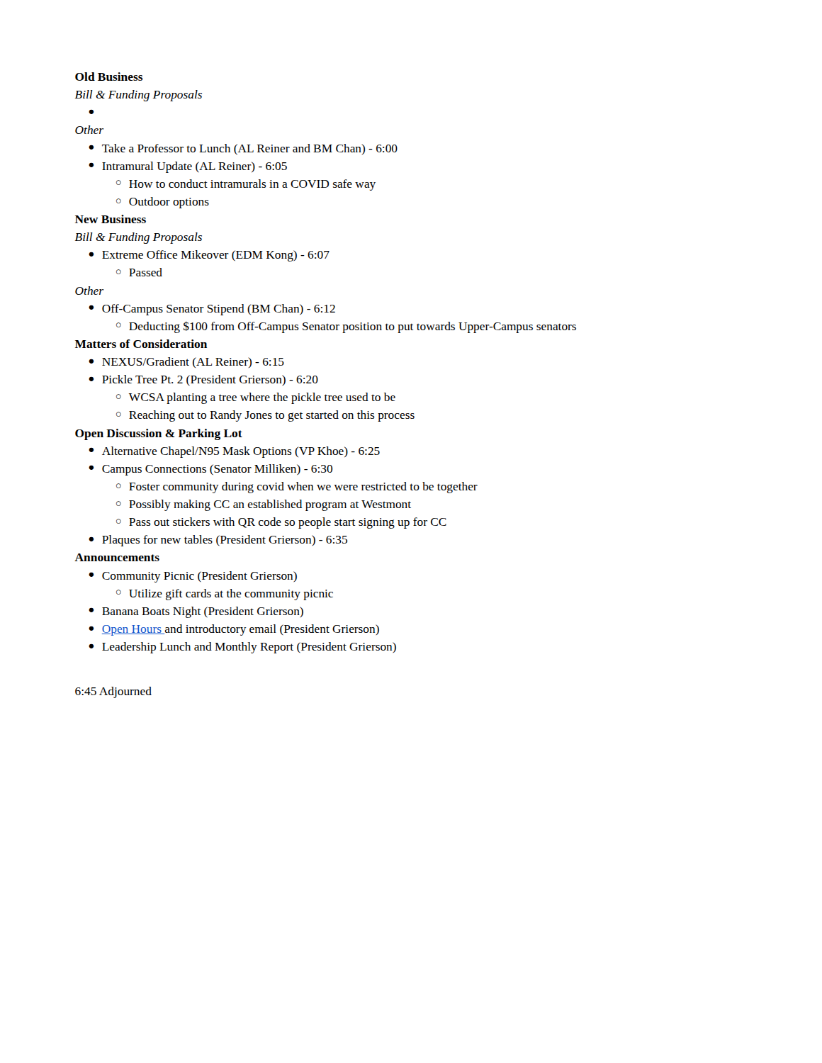Old Business
Bill & Funding Proposals
Other
Take a Professor to Lunch (AL Reiner and BM Chan) - 6:00
Intramural Update (AL Reiner) - 6:05
How to conduct intramurals in a COVID safe way
Outdoor options
New Business
Bill & Funding Proposals
Extreme Office Mikeover (EDM Kong) - 6:07
Passed
Other
Off-Campus Senator Stipend (BM Chan) - 6:12
Deducting $100 from Off-Campus Senator position to put towards Upper-Campus senators
Matters of Consideration
NEXUS/Gradient (AL Reiner) - 6:15
Pickle Tree Pt. 2 (President Grierson) - 6:20
WCSA planting a tree where the pickle tree used to be
Reaching out to Randy Jones to get started on this process
Open Discussion & Parking Lot
Alternative Chapel/N95 Mask Options (VP Khoe) - 6:25
Campus Connections (Senator Milliken) - 6:30
Foster community during covid when we were restricted to be together
Possibly making CC an established program at Westmont
Pass out stickers with QR code so people start signing up for CC
Plaques for new tables (President Grierson) - 6:35
Announcements
Community Picnic (President Grierson)
Utilize gift cards at the community picnic
Banana Boats Night (President Grierson)
Open Hours and introductory email (President Grierson)
Leadership Lunch and Monthly Report (President Grierson)
6:45 Adjourned